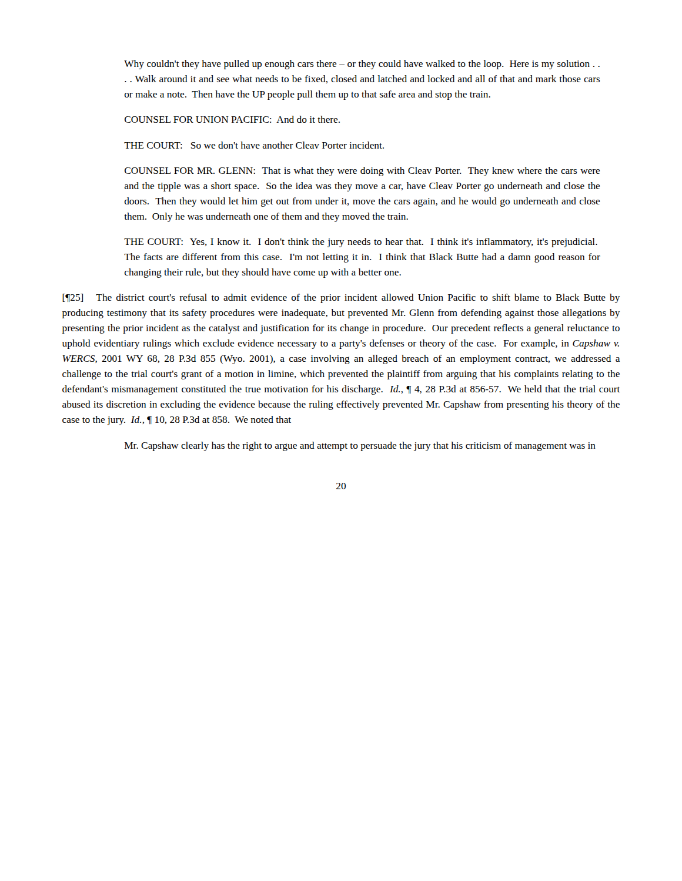Why couldn't they have pulled up enough cars there – or they could have walked to the loop. Here is my solution . . . . Walk around it and see what needs to be fixed, closed and latched and locked and all of that and mark those cars or make a note. Then have the UP people pull them up to that safe area and stop the train.
COUNSEL FOR UNION PACIFIC: And do it there.
THE COURT: So we don't have another Cleav Porter incident.
COUNSEL FOR MR. GLENN: That is what they were doing with Cleav Porter. They knew where the cars were and the tipple was a short space. So the idea was they move a car, have Cleav Porter go underneath and close the doors. Then they would let him get out from under it, move the cars again, and he would go underneath and close them. Only he was underneath one of them and they moved the train.
THE COURT: Yes, I know it. I don't think the jury needs to hear that. I think it's inflammatory, it's prejudicial. The facts are different from this case. I'm not letting it in. I think that Black Butte had a damn good reason for changing their rule, but they should have come up with a better one.
[¶25] The district court's refusal to admit evidence of the prior incident allowed Union Pacific to shift blame to Black Butte by producing testimony that its safety procedures were inadequate, but prevented Mr. Glenn from defending against those allegations by presenting the prior incident as the catalyst and justification for its change in procedure. Our precedent reflects a general reluctance to uphold evidentiary rulings which exclude evidence necessary to a party's defenses or theory of the case. For example, in Capshaw v. WERCS, 2001 WY 68, 28 P.3d 855 (Wyo. 2001), a case involving an alleged breach of an employment contract, we addressed a challenge to the trial court's grant of a motion in limine, which prevented the plaintiff from arguing that his complaints relating to the defendant's mismanagement constituted the true motivation for his discharge. Id., ¶ 4, 28 P.3d at 856-57. We held that the trial court abused its discretion in excluding the evidence because the ruling effectively prevented Mr. Capshaw from presenting his theory of the case to the jury. Id., ¶ 10, 28 P.3d at 858. We noted that
Mr. Capshaw clearly has the right to argue and attempt to persuade the jury that his criticism of management was in
20